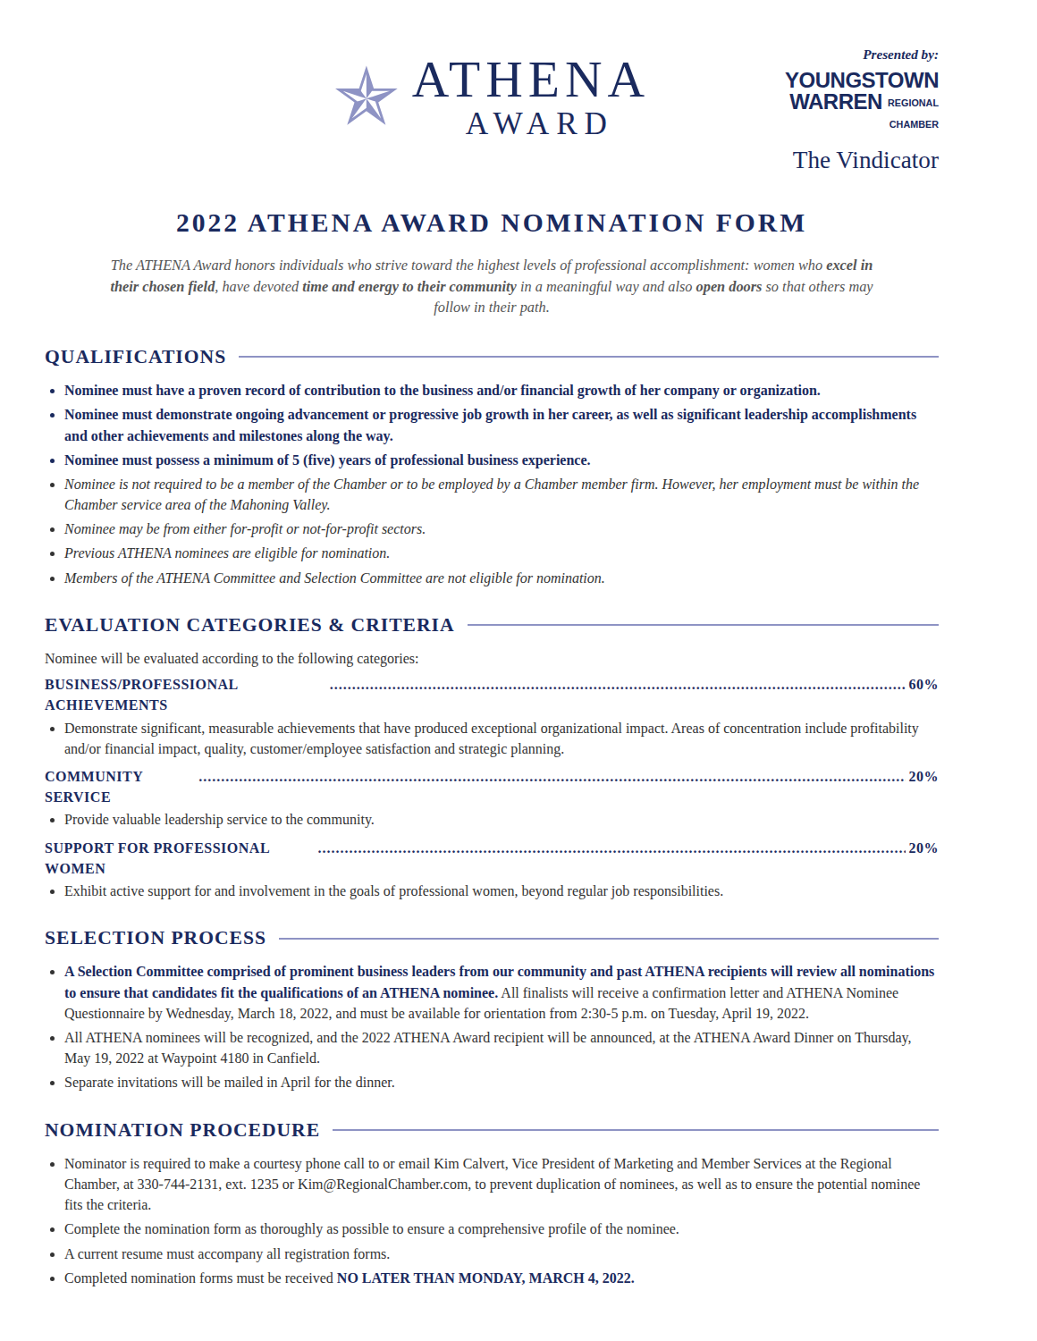Presented by:
YOUNGSTOWN
WARREN REGIONAL
CHAMBER
The Vindicator
✯
ATHENA
AWARD
2022 ATHENA AWARD NOMINATION FORM
The ATHENA Award honors individuals who strive toward the highest levels of professional accomplishment: women who excel in their chosen field, have devoted time and energy to their community in a meaningful way and also open doors so that others may follow in their path.
QUALIFICATIONS
Nominee must have a proven record of contribution to the business and/or financial growth of her company or organization.
Nominee must demonstrate ongoing advancement or progressive job growth in her career, as well as significant leadership accomplishments and other achievements and milestones along the way.
Nominee must possess a minimum of 5 (five) years of professional business experience.
Nominee is not required to be a member of the Chamber or to be employed by a Chamber member firm. However, her employment must be within the Chamber service area of the Mahoning Valley.
Nominee may be from either for-profit or not-for-profit sectors.
Previous ATHENA nominees are eligible for nomination.
Members of the ATHENA Committee and Selection Committee are not eligible for nomination.
EVALUATION CATEGORIES & CRITERIA
Nominee will be evaluated according to the following categories:
BUSINESS/PROFESSIONAL ACHIEVEMENTS .................................................................................................................................................. 60%
Demonstrate significant, measurable achievements that have produced exceptional organizational impact. Areas of concentration include profitability and/or financial impact, quality, customer/employee satisfaction and strategic planning.
COMMUNITY SERVICE ................................................................................................................................................................................. 20%
Provide valuable leadership service to the community.
SUPPORT FOR PROFESSIONAL WOMEN ............................................................................................................................................. 20%
Exhibit active support for and involvement in the goals of professional women, beyond regular job responsibilities.
SELECTION PROCESS
A Selection Committee comprised of prominent business leaders from our community and past ATHENA recipients will review all nominations to ensure that candidates fit the qualifications of an ATHENA nominee. All finalists will receive a confirmation letter and ATHENA Nominee Questionnaire by Wednesday, March 18, 2022, and must be available for orientation from 2:30-5 p.m. on Tuesday, April 19, 2022.
All ATHENA nominees will be recognized, and the 2022 ATHENA Award recipient will be announced, at the ATHENA Award Dinner on Thursday, May 19, 2022 at Waypoint 4180 in Canfield.
Separate invitations will be mailed in April for the dinner.
NOMINATION PROCEDURE
Nominator is required to make a courtesy phone call to or email Kim Calvert, Vice President of Marketing and Member Services at the Regional Chamber, at 330-744-2131, ext. 1235 or Kim@RegionalChamber.com, to prevent duplication of nominees, as well as to ensure the potential nominee fits the criteria.
Complete the nomination form as thoroughly as possible to ensure a comprehensive profile of the nominee.
A current resume must accompany all registration forms.
Completed nomination forms must be received NO LATER THAN MONDAY, MARCH 4, 2022.